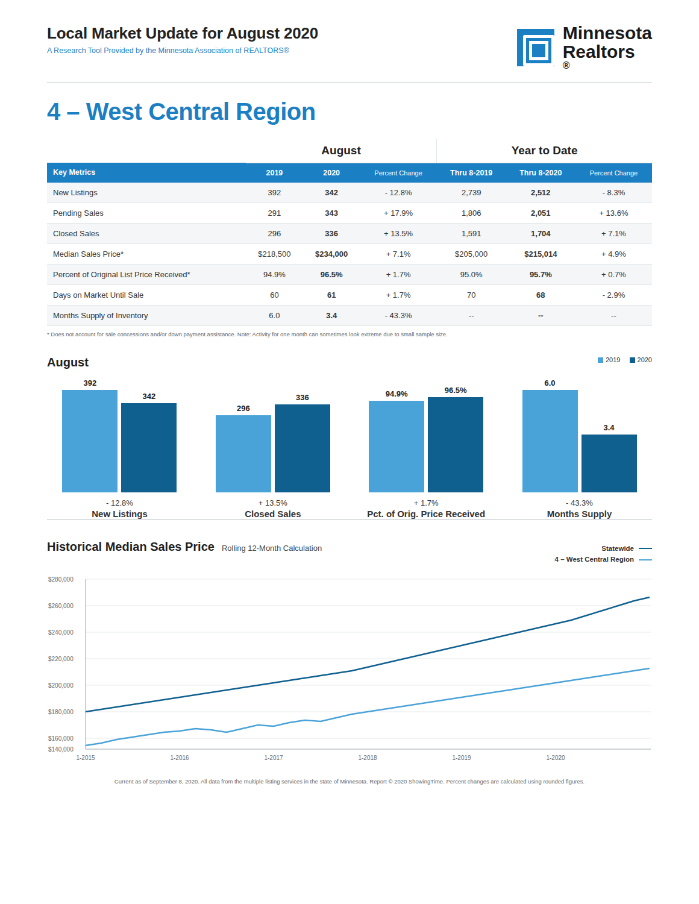Local Market Update for August 2020
A Research Tool Provided by the Minnesota Association of REALTORS®
Minnesota Realtors®
4 – West Central Region
| | August | Year to Date |
| --- | --- | --- |
| Key Metrics | 2019 | 2020 | Percent Change | Thru 8-2019 | Thru 8-2020 | Percent Change |
| New Listings | 392 | 342 | - 12.8% | 2,739 | 2,512 | - 8.3% |
| Pending Sales | 291 | 343 | + 17.9% | 1,806 | 2,051 | + 13.6% |
| Closed Sales | 296 | 336 | + 13.5% | 1,591 | 1,704 | + 7.1% |
| Median Sales Price* | $218,500 | $234,000 | + 7.1% | $205,000 | $215,014 | + 4.9% |
| Percent of Original List Price Received* | 94.9% | 96.5% | + 1.7% | 95.0% | 95.7% | + 0.7% |
| Days on Market Until Sale | 60 | 61 | + 1.7% | 70 | 68 | - 2.9% |
| Months Supply of Inventory | 6.0 | 3.4 | - 43.3% | -- | -- | -- |
* Does not account for sale concessions and/or down payment assistance. Note: Activity for one month can sometimes look extreme due to small sample size.
August
2019 2020
392
342
- 12.8% New Listings
296
336
+ 13.5% Closed Sales
94.9%
96.5%
+ 1.7% Pct. of Orig. Price Received
6.0
3.4
- 43.3% Months Supply
Historical Median Sales Price
Rolling 12-Month Calculation
Statewide
4 – West Central Region
$280,000 $260,000 $240,000 $220,000 $200,000 $180,000 $160,000 $140,000 1-2015 1-2016 1-2017 1-2018 1-2019 1-2020
Current as of September 8, 2020. All data from the multiple listing services in the state of Minnesota. Report © 2020 ShowingTime. Percent changes are calculated using rounded figures.